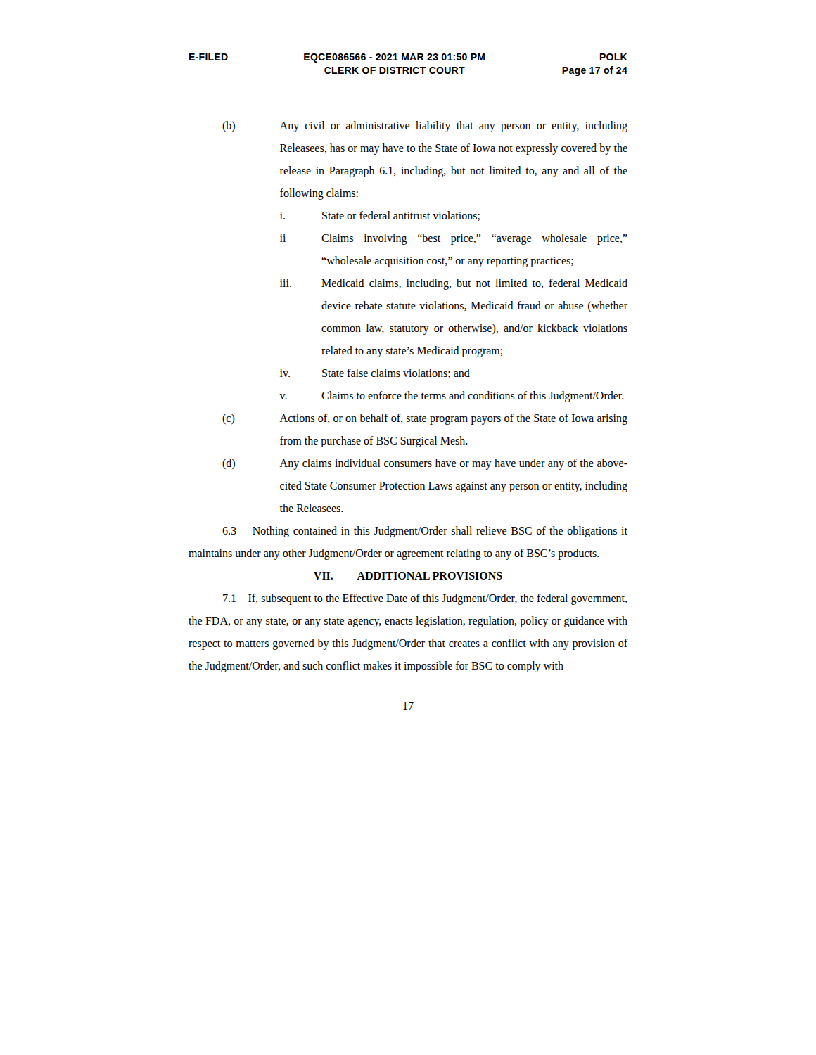E-FILED
EQCE086566 - 2021 MAR 23 01:50 PM
POLK
E-FILED
CLERK OF DISTRICT COURT
Page 17 of 24
(b)
Any civil or administrative liability that any person or entity, including Releasees, has or may have to the State of Iowa not expressly covered by the release in Paragraph 6.1, including, but not limited to, any and all of the following claims:
i.
State or federal antitrust violations;
ii
Claims involving “best price,” “average wholesale price,” “wholesale acquisition cost,” or any reporting practices;
iii.
Medicaid claims, including, but not limited to, federal Medicaid device rebate statute violations, Medicaid fraud or abuse (whether common law, statutory or otherwise), and/or kickback violations related to any state’s Medicaid program;
iv.
State false claims violations; and
v.
Claims to enforce the terms and conditions of this Judgment/Order.
(c)
Actions of, or on behalf of, state program payors of the State of Iowa arising from the purchase of BSC Surgical Mesh.
(d)
Any claims individual consumers have or may have under any of the above-cited State Consumer Protection Laws against any person or entity, including the Releasees.
6.3 Nothing contained in this Judgment/Order shall relieve BSC of the obligations it maintains under any other Judgment/Order or agreement relating to any of BSC’s products.
VII. ADDITIONAL PROVISIONS
7.1 If, subsequent to the Effective Date of this Judgment/Order, the federal government, the FDA, or any state, or any state agency, enacts legislation, regulation, policy or guidance with respect to matters governed by this Judgment/Order that creates a conflict with any provision of the Judgment/Order, and such conflict makes it impossible for BSC to comply with
17